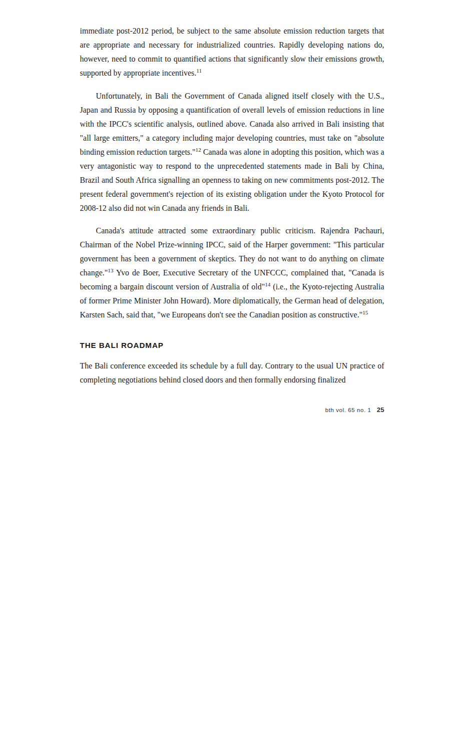immediate post-2012 period, be subject to the same absolute emission reduction targets that are appropriate and necessary for industrialized countries. Rapidly developing nations do, however, need to commit to quantified actions that significantly slow their emissions growth, supported by appropriate incentives.11
Unfortunately, in Bali the Government of Canada aligned itself closely with the U.S., Japan and Russia by opposing a quantification of overall levels of emission reductions in line with the IPCC's scientific analysis, outlined above. Canada also arrived in Bali insisting that "all large emitters," a category including major developing countries, must take on "absolute binding emission reduction targets."12 Canada was alone in adopting this position, which was a very antagonistic way to respond to the unprecedented statements made in Bali by China, Brazil and South Africa signalling an openness to taking on new commitments post-2012. The present federal government's rejection of its existing obligation under the Kyoto Protocol for 2008-12 also did not win Canada any friends in Bali.
Canada's attitude attracted some extraordinary public criticism. Rajendra Pachauri, Chairman of the Nobel Prize-winning IPCC, said of the Harper government: "This particular government has been a government of skeptics. They do not want to do anything on climate change."13 Yvo de Boer, Executive Secretary of the UNFCCC, complained that, "Canada is becoming a bargain discount version of Australia of old"14 (i.e., the Kyoto-rejecting Australia of former Prime Minister John Howard). More diplomatically, the German head of delegation, Karsten Sach, said that, "we Europeans don't see the Canadian position as constructive."15
The Bali Roadmap
The Bali conference exceeded its schedule by a full day. Contrary to the usual UN practice of completing negotiations behind closed doors and then formally endorsing finalized
bth vol. 65 no. 1 25